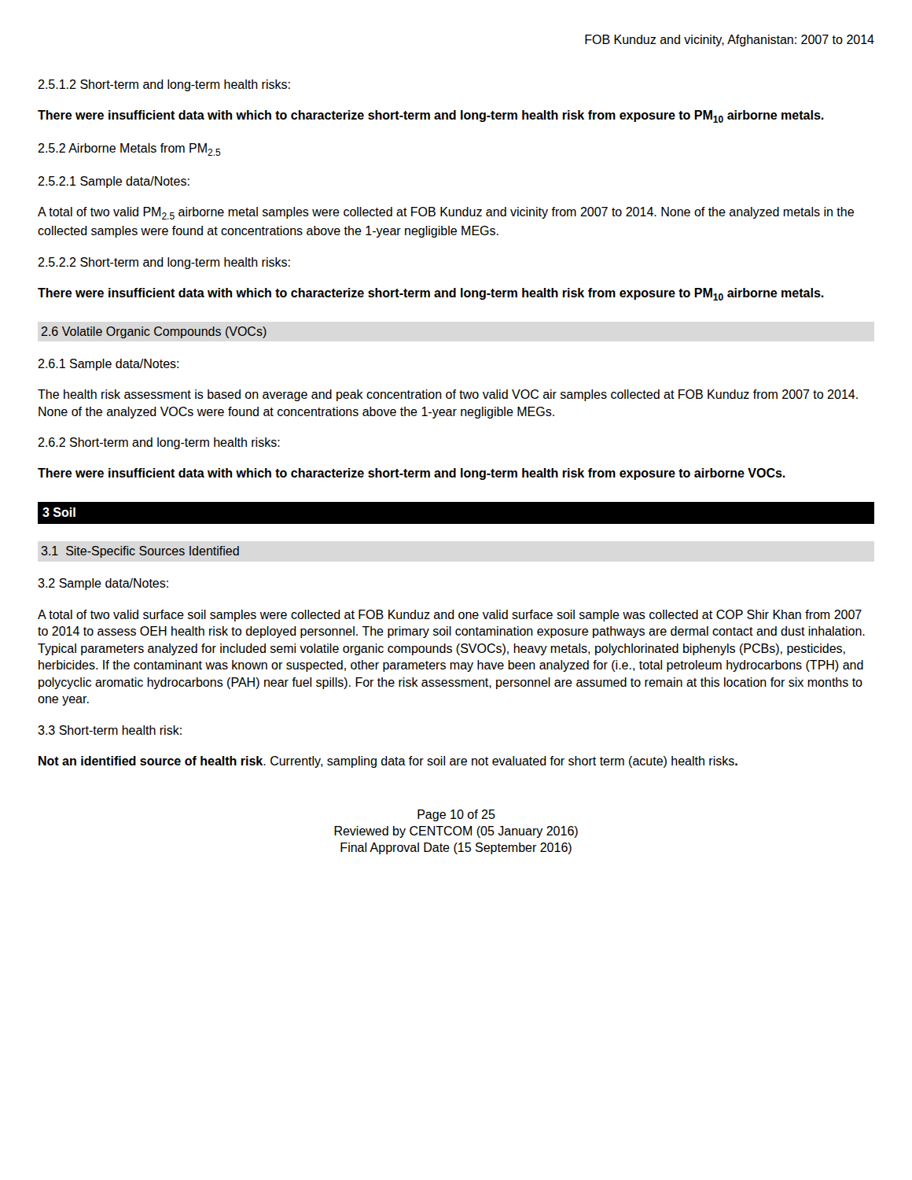FOB Kunduz and vicinity, Afghanistan: 2007 to 2014
2.5.1.2 Short-term and long-term health risks:
There were insufficient data with which to characterize short-term and long-term health risk from exposure to PM10 airborne metals.
2.5.2 Airborne Metals from PM2.5
2.5.2.1 Sample data/Notes:
A total of two valid PM2.5 airborne metal samples were collected at FOB Kunduz and vicinity from 2007 to 2014. None of the analyzed metals in the collected samples were found at concentrations above the 1-year negligible MEGs.
2.5.2.2 Short-term and long-term health risks:
There were insufficient data with which to characterize short-term and long-term health risk from exposure to PM10 airborne metals.
2.6 Volatile Organic Compounds (VOCs)
2.6.1 Sample data/Notes:
The health risk assessment is based on average and peak concentration of two valid VOC air samples collected at FOB Kunduz from 2007 to 2014. None of the analyzed VOCs were found at concentrations above the 1-year negligible MEGs.
2.6.2 Short-term and long-term health risks:
There were insufficient data with which to characterize short-term and long-term health risk from exposure to airborne VOCs.
3 Soil
3.1 Site-Specific Sources Identified
3.2 Sample data/Notes:
A total of two valid surface soil samples were collected at FOB Kunduz and one valid surface soil sample was collected at COP Shir Khan from 2007 to 2014 to assess OEH health risk to deployed personnel. The primary soil contamination exposure pathways are dermal contact and dust inhalation. Typical parameters analyzed for included semi volatile organic compounds (SVOCs), heavy metals, polychlorinated biphenyls (PCBs), pesticides, herbicides. If the contaminant was known or suspected, other parameters may have been analyzed for (i.e., total petroleum hydrocarbons (TPH) and polycyclic aromatic hydrocarbons (PAH) near fuel spills). For the risk assessment, personnel are assumed to remain at this location for six months to one year.
3.3 Short-term health risk:
Not an identified source of health risk. Currently, sampling data for soil are not evaluated for short term (acute) health risks.
Page 10 of 25
Reviewed by CENTCOM (05 January 2016)
Final Approval Date (15 September 2016)